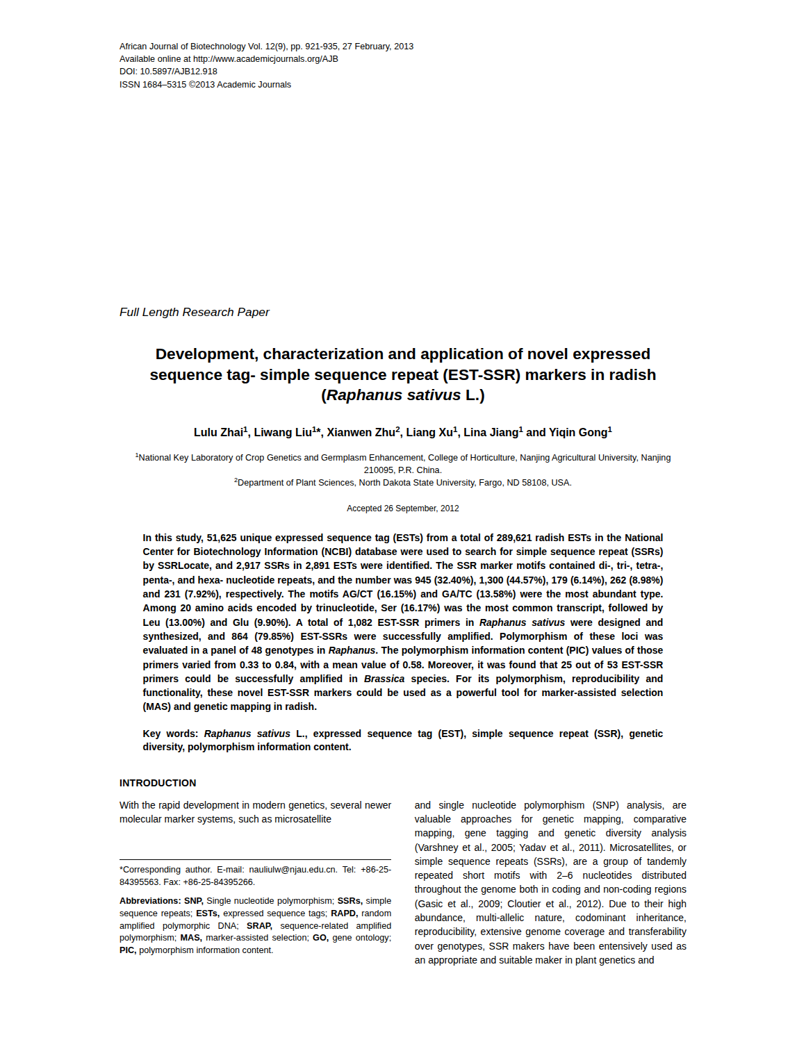African Journal of Biotechnology Vol. 12(9), pp. 921-935, 27 February, 2013
Available online at http://www.academicjournals.org/AJB
DOI: 10.5897/AJB12.918
ISSN 1684–5315 ©2013 Academic Journals
Full Length Research Paper
Development, characterization and application of novel expressed sequence tag- simple sequence repeat (EST-SSR) markers in radish (Raphanus sativus L.)
Lulu Zhai1, Liwang Liu1*, Xianwen Zhu2, Liang Xu1, Lina Jiang1 and Yiqin Gong1
1National Key Laboratory of Crop Genetics and Germplasm Enhancement, College of Horticulture, Nanjing Agricultural University, Nanjing 210095, P.R. China.
2Department of Plant Sciences, North Dakota State University, Fargo, ND 58108, USA.
Accepted 26 September, 2012
In this study, 51,625 unique expressed sequence tag (ESTs) from a total of 289,621 radish ESTs in the National Center for Biotechnology Information (NCBI) database were used to search for simple sequence repeat (SSRs) by SSRLocate, and 2,917 SSRs in 2,891 ESTs were identified. The SSR marker motifs contained di-, tri-, tetra-, penta-, and hexa- nucleotide repeats, and the number was 945 (32.40%), 1,300 (44.57%), 179 (6.14%), 262 (8.98%) and 231 (7.92%), respectively. The motifs AG/CT (16.15%) and GA/TC (13.58%) were the most abundant type. Among 20 amino acids encoded by trinucleotide, Ser (16.17%) was the most common transcript, followed by Leu (13.00%) and Glu (9.90%). A total of 1,082 EST-SSR primers in Raphanus sativus were designed and synthesized, and 864 (79.85%) EST-SSRs were successfully amplified. Polymorphism of these loci was evaluated in a panel of 48 genotypes in Raphanus. The polymorphism information content (PIC) values of those primers varied from 0.33 to 0.84, with a mean value of 0.58. Moreover, it was found that 25 out of 53 EST-SSR primers could be successfully amplified in Brassica species. For its polymorphism, reproducibility and functionality, these novel EST-SSR markers could be used as a powerful tool for marker-assisted selection (MAS) and genetic mapping in radish.
Key words: Raphanus sativus L., expressed sequence tag (EST), simple sequence repeat (SSR), genetic diversity, polymorphism information content.
INTRODUCTION
With the rapid development in modern genetics, several newer molecular marker systems, such as microsatellite
*Corresponding author. E-mail: nauliulw@njau.edu.cn. Tel: +86-25-84395563. Fax: +86-25-84395266.
Abbreviations: SNP, Single nucleotide polymorphism; SSRs, simple sequence repeats; ESTs, expressed sequence tags; RAPD, random amplified polymorphic DNA; SRAP, sequence-related amplified polymorphism; MAS, marker-assisted selection; GO, gene ontology; PIC, polymorphism information content.
and single nucleotide polymorphism (SNP) analysis, are valuable approaches for genetic mapping, comparative mapping, gene tagging and genetic diversity analysis (Varshney et al., 2005; Yadav et al., 2011). Microsatellites, or simple sequence repeats (SSRs), are a group of tandemly repeated short motifs with 2–6 nucleotides distributed throughout the genome both in coding and non-coding regions (Gasic et al., 2009; Cloutier et al., 2012). Due to their high abundance, multi-allelic nature, codominant inheritance, reproducibility, extensive genome coverage and transferability over genotypes, SSR makers have been entensively used as an appropriate and suitable maker in plant genetics and